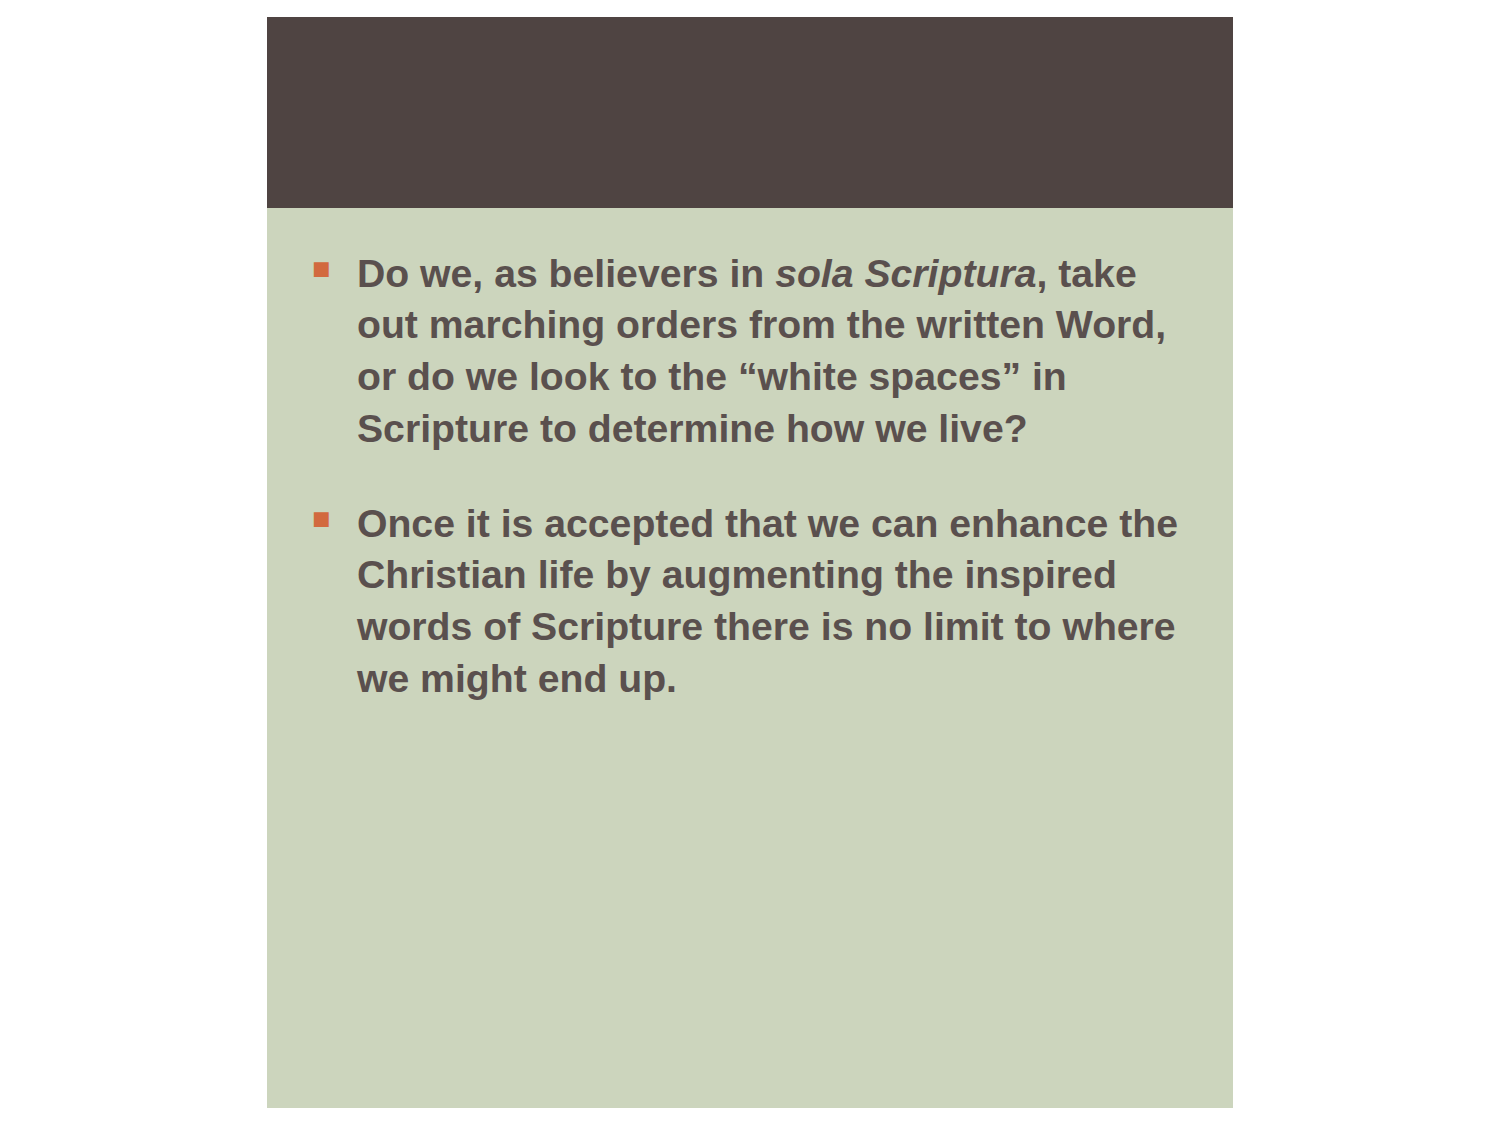Do we, as believers in sola Scriptura, take out marching orders from the written Word, or do we look to the “white spaces” in Scripture to determine how we live?
Once it is accepted that we can enhance the Christian life by augmenting the inspired words of Scripture there is no limit to where we might end up.